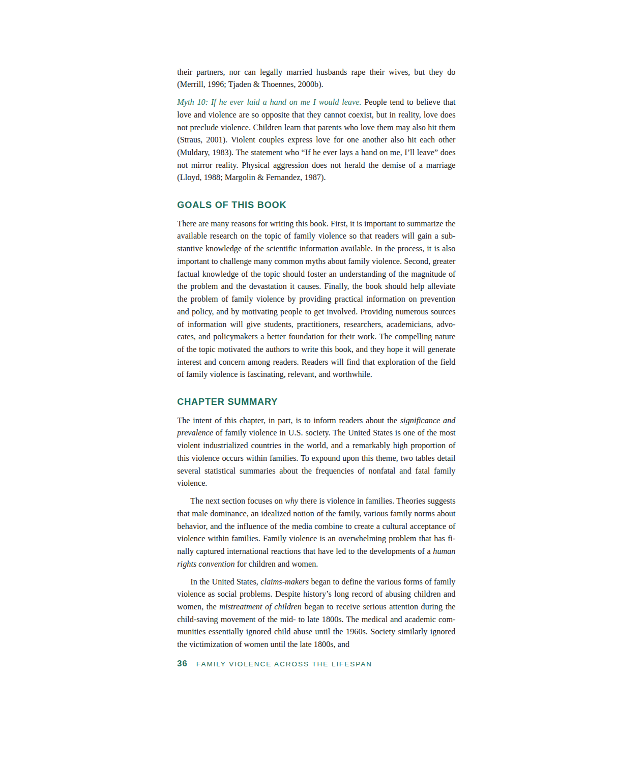their partners, nor can legally married husbands rape their wives, but they do (Merrill, 1996; Tjaden & Thoennes, 2000b).
Myth 10: If he ever laid a hand on me I would leave. People tend to believe that love and violence are so opposite that they cannot coexist, but in reality, love does not preclude violence. Children learn that parents who love them may also hit them (Straus, 2001). Violent couples express love for one another also hit each other (Muldary, 1983). The statement who “If he ever lays a hand on me, I’ll leave” does not mirror reality. Physical aggression does not herald the demise of a marriage (Lloyd, 1988; Margolin & Fernandez, 1987).
Goals of This Book
There are many reasons for writing this book. First, it is important to summarize the available research on the topic of family violence so that readers will gain a substantive knowledge of the scientific information available. In the process, it is also important to challenge many common myths about family violence. Second, greater factual knowledge of the topic should foster an understanding of the magnitude of the problem and the devastation it causes. Finally, the book should help alleviate the problem of family violence by providing practical information on prevention and policy, and by motivating people to get involved. Providing numerous sources of information will give students, practitioners, researchers, academicians, advocates, and policymakers a better foundation for their work. The compelling nature of the topic motivated the authors to write this book, and they hope it will generate interest and concern among readers. Readers will find that exploration of the field of family violence is fascinating, relevant, and worthwhile.
Chapter Summary
The intent of this chapter, in part, is to inform readers about the significance and prevalence of family violence in U.S. society. The United States is one of the most violent industrialized countries in the world, and a remarkably high proportion of this violence occurs within families. To expound upon this theme, two tables detail several statistical summaries about the frequencies of nonfatal and fatal family violence.
The next section focuses on why there is violence in families. Theories suggests that male dominance, an idealized notion of the family, various family norms about behavior, and the influence of the media combine to create a cultural acceptance of violence within families. Family violence is an overwhelming problem that has finally captured international reactions that have led to the developments of a human rights convention for children and women.
In the United States, claims-makers began to define the various forms of family violence as social problems. Despite history’s long record of abusing children and women, the mistreatment of children began to receive serious attention during the child-saving movement of the mid- to late 1800s. The medical and academic communities essentially ignored child abuse until the 1960s. Society similarly ignored the victimization of women until the late 1800s, and
36 Family Violence Across the Lifespan